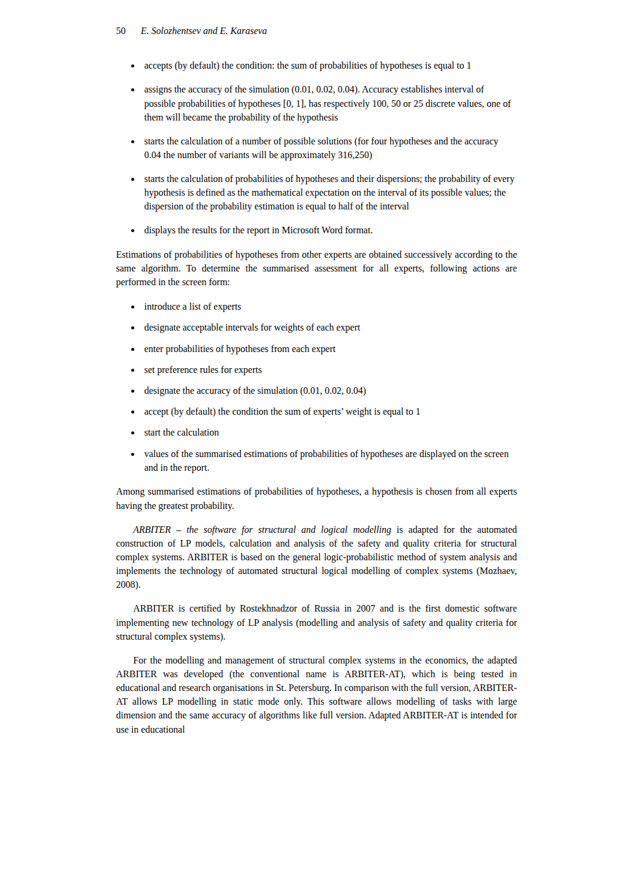50 E. Solozhentsev and E. Karaseva
accepts (by default) the condition: the sum of probabilities of hypotheses is equal to 1
assigns the accuracy of the simulation (0.01, 0.02, 0.04). Accuracy establishes interval of possible probabilities of hypotheses [0, 1], has respectively 100, 50 or 25 discrete values, one of them will became the probability of the hypothesis
starts the calculation of a number of possible solutions (for four hypotheses and the accuracy 0.04 the number of variants will be approximately 316,250)
starts the calculation of probabilities of hypotheses and their dispersions; the probability of every hypothesis is defined as the mathematical expectation on the interval of its possible values; the dispersion of the probability estimation is equal to half of the interval
displays the results for the report in Microsoft Word format.
Estimations of probabilities of hypotheses from other experts are obtained successively according to the same algorithm. To determine the summarised assessment for all experts, following actions are performed in the screen form:
introduce a list of experts
designate acceptable intervals for weights of each expert
enter probabilities of hypotheses from each expert
set preference rules for experts
designate the accuracy of the simulation (0.01, 0.02, 0.04)
accept (by default) the condition the sum of experts’ weight is equal to 1
start the calculation
values of the summarised estimations of probabilities of hypotheses are displayed on the screen and in the report.
Among summarised estimations of probabilities of hypotheses, a hypothesis is chosen from all experts having the greatest probability.
ARBITER – the software for structural and logical modelling is adapted for the automated construction of LP models, calculation and analysis of the safety and quality criteria for structural complex systems. ARBITER is based on the general logic-probabilistic method of system analysis and implements the technology of automated structural logical modelling of complex systems (Mozhaev, 2008).
ARBITER is certified by Rostekhnadzor of Russia in 2007 and is the first domestic software implementing new technology of LP analysis (modelling and analysis of safety and quality criteria for structural complex systems).
For the modelling and management of structural complex systems in the economics, the adapted ARBITER was developed (the conventional name is ARBITER-AT), which is being tested in educational and research organisations in St. Petersburg. In comparison with the full version, ARBITER-AT allows LP modelling in static mode only. This software allows modelling of tasks with large dimension and the same accuracy of algorithms like full version. Adapted ARBITER-AT is intended for use in educational